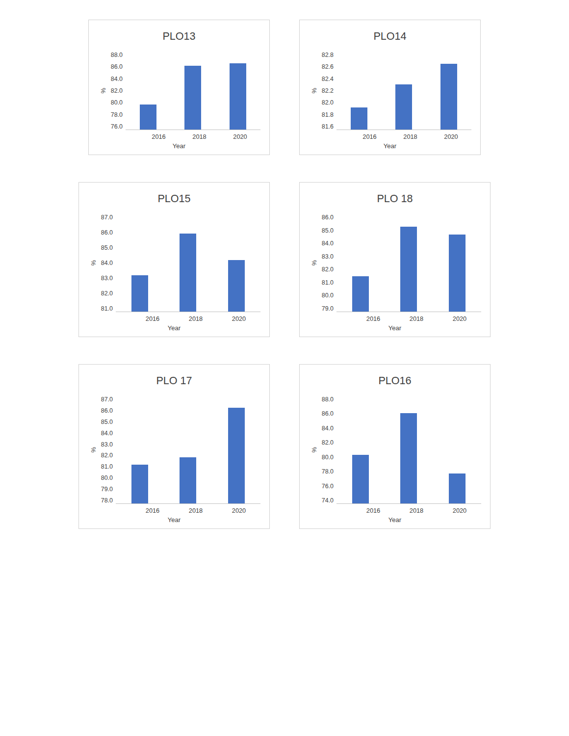PLO13
%
88.086.084.082.0 80.078.076.0
201620182020
Year
PLO14
%
82.882.682.482.2 82.081.881.6
201620182020
Year
PLO15
%
87.086.085.084.0 83.082.081.0
201620182020
Year
PLO 18
%
86.085.084.083.0 82.081.080.079.0
201620182020
Year
PLO 17
%
87.086.085.084.083.0 82.081.080.079.078.0
201620182020
Year
PLO16
%
88.086.084.082.0 80.078.076.074.0
201620182020
Year